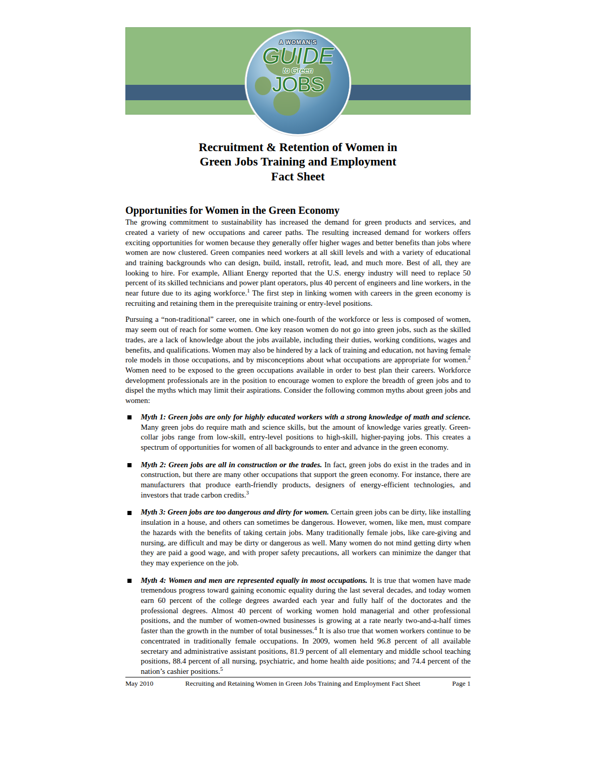A WOMAN'S
GUIDE
to Green
JOBS
Recruitment & Retention of Women in
Green Jobs Training and Employment
Fact Sheet
Opportunities for Women in the Green Economy
The growing commitment to sustainability has increased the demand for green products and services, and created a variety of new occupations and career paths. The resulting increased demand for workers offers exciting opportunities for women because they generally offer higher wages and better benefits than jobs where women are now clustered. Green companies need workers at all skill levels and with a variety of educational and training backgrounds who can design, build, install, retrofit, lead, and much more. Best of all, they are looking to hire. For example, Alliant Energy reported that the U.S. energy industry will need to replace 50 percent of its skilled technicians and power plant operators, plus 40 percent of engineers and line workers, in the near future due to its aging workforce.1 The first step in linking women with careers in the green economy is recruiting and retaining them in the prerequisite training or entry-level positions.
Pursuing a “non-traditional” career, one in which one-fourth of the workforce or less is composed of women, may seem out of reach for some women. One key reason women do not go into green jobs, such as the skilled trades, are a lack of knowledge about the jobs available, including their duties, working conditions, wages and benefits, and qualifications. Women may also be hindered by a lack of training and education, not having female role models in those occupations, and by misconceptions about what occupations are appropriate for women.2 Women need to be exposed to the green occupations available in order to best plan their careers. Workforce development professionals are in the position to encourage women to explore the breadth of green jobs and to dispel the myths which may limit their aspirations. Consider the following common myths about green jobs and women:
Myth 1: Green jobs are only for highly educated workers with a strong knowledge of math and science. Many green jobs do require math and science skills, but the amount of knowledge varies greatly. Green-collar jobs range from low-skill, entry-level positions to high-skill, higher-paying jobs. This creates a spectrum of opportunities for women of all backgrounds to enter and advance in the green economy.
Myth 2: Green jobs are all in construction or the trades. In fact, green jobs do exist in the trades and in construction, but there are many other occupations that support the green economy. For instance, there are manufacturers that produce earth-friendly products, designers of energy-efficient technologies, and investors that trade carbon credits.3
Myth 3: Green jobs are too dangerous and dirty for women. Certain green jobs can be dirty, like installing insulation in a house, and others can sometimes be dangerous. However, women, like men, must compare the hazards with the benefits of taking certain jobs. Many traditionally female jobs, like care-giving and nursing, are difficult and may be dirty or dangerous as well. Many women do not mind getting dirty when they are paid a good wage, and with proper safety precautions, all workers can minimize the danger that they may experience on the job.
Myth 4: Women and men are represented equally in most occupations. It is true that women have made tremendous progress toward gaining economic equality during the last several decades, and today women earn 60 percent of the college degrees awarded each year and fully half of the doctorates and the professional degrees. Almost 40 percent of working women hold managerial and other professional positions, and the number of women-owned businesses is growing at a rate nearly two-and-a-half times faster than the growth in the number of total businesses.4 It is also true that women workers continue to be concentrated in traditionally female occupations. In 2009, women held 96.8 percent of all available secretary and administrative assistant positions, 81.9 percent of all elementary and middle school teaching positions, 88.4 percent of all nursing, psychiatric, and home health aide positions; and 74.4 percent of the nation’s cashier positions.5
May 2010
Recruiting and Retaining Women in Green Jobs Training and Employment Fact Sheet
Page 1